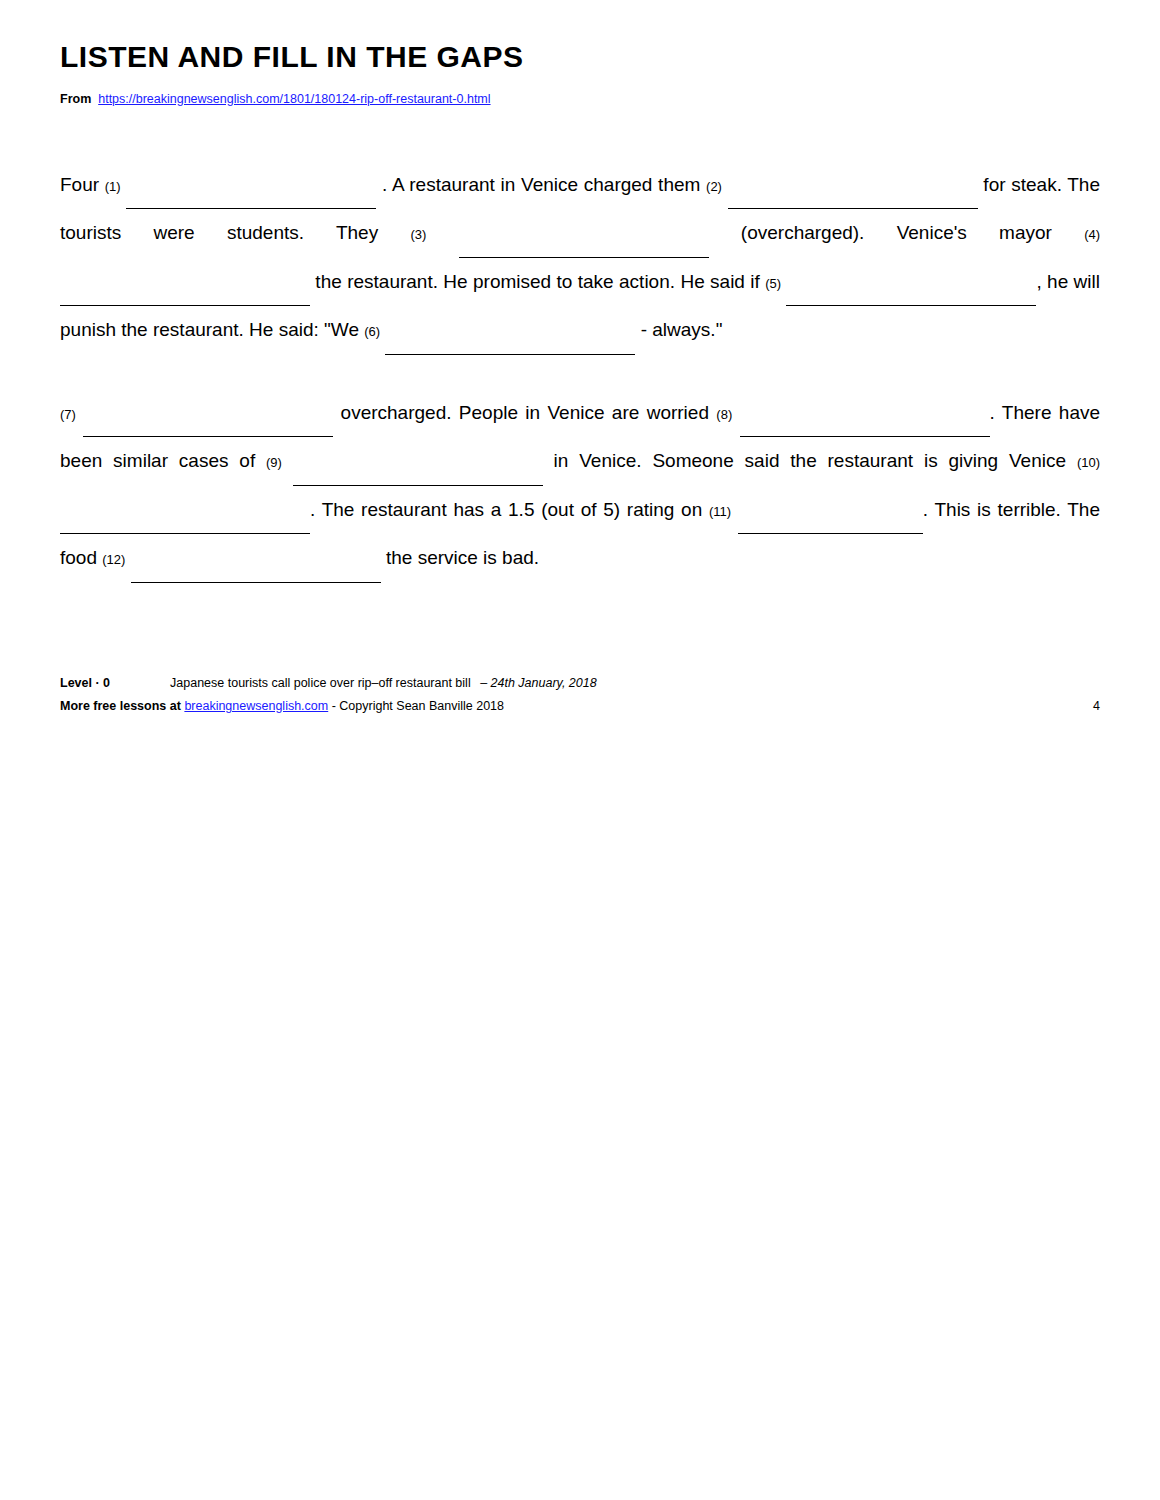LISTEN AND FILL IN THE GAPS
From https://breakingnewsenglish.com/1801/180124-rip-off-restaurant-0.html
Four (1) . A restaurant in Venice charged them (2) for steak. The tourists were students. They (3) (overcharged). Venice's mayor (4) the restaurant. He promised to take action. He said if (5) , he will punish the restaurant. He said: "We (6) - always."
(7) overcharged. People in Venice are worried (8) . There have been similar cases of (9) in Venice. Someone said the restaurant is giving Venice (10) . The restaurant has a 1.5 (out of 5) rating on (11) . This is terrible. The food (12) the service is bad.
Level · 0 Japanese tourists call police over rip–off restaurant bill – 24th January, 2018
More free lessons at breakingnewsenglish.com - Copyright Sean Banville 2018 4